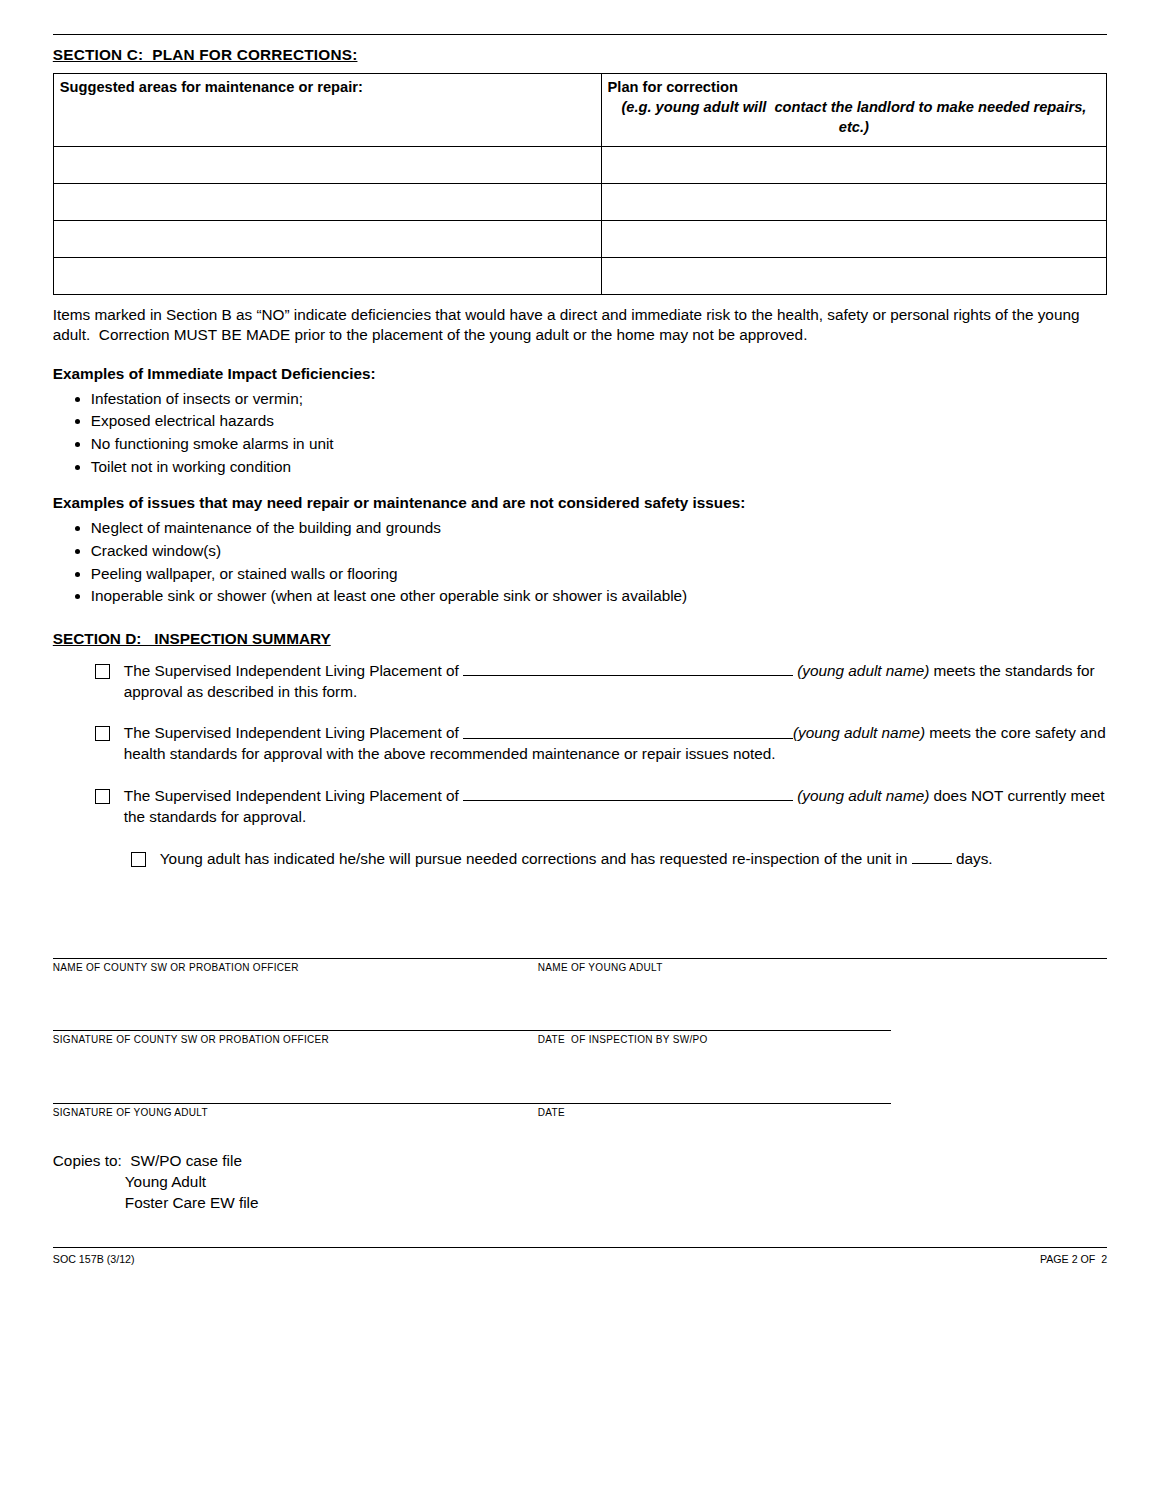SECTION C: PLAN FOR CORRECTIONS:
| Suggested areas for maintenance or repair: | Plan for correction (e.g. young adult will contact the landlord to make needed repairs, etc.) |
| --- | --- |
Items marked in Section B as “NO” indicate deficiencies that would have a direct and immediate risk to the health, safety or personal rights of the young adult. Correction MUST BE MADE prior to the placement of the young adult or the home may not be approved.
Examples of Immediate Impact Deficiencies:
Infestation of insects or vermin;
Exposed electrical hazards
No functioning smoke alarms in unit
Toilet not in working condition
Examples of issues that may need repair or maintenance and are not considered safety issues:
Neglect of maintenance of the building and grounds
Cracked window(s)
Peeling wallpaper, or stained walls or flooring
Inoperable sink or shower (when at least one other operable sink or shower is available)
SECTION D: INSPECTION SUMMARY
The Supervised Independent Living Placement of (young adult name) meets the standards for approval as described in this form.
The Supervised Independent Living Placement of (young adult name) meets the core safety and health standards for approval with the above recommended maintenance or repair issues noted.
The Supervised Independent Living Placement of (young adult name) does NOT currently meet the standards for approval.
Young adult has indicated he/she will pursue needed corrections and has requested re-inspection of the unit in days.
| Name of County SW or Probation Officer | Name of Young Adult |
| Signature of County SW or Probation Officer | Date of Inspection by SW/PO |
| Signature of Young Adult | Date |
Copies to: SW/PO case file Young Adult Foster Care EW file
SOC 157B (3/12) PAGE 2 OF 2